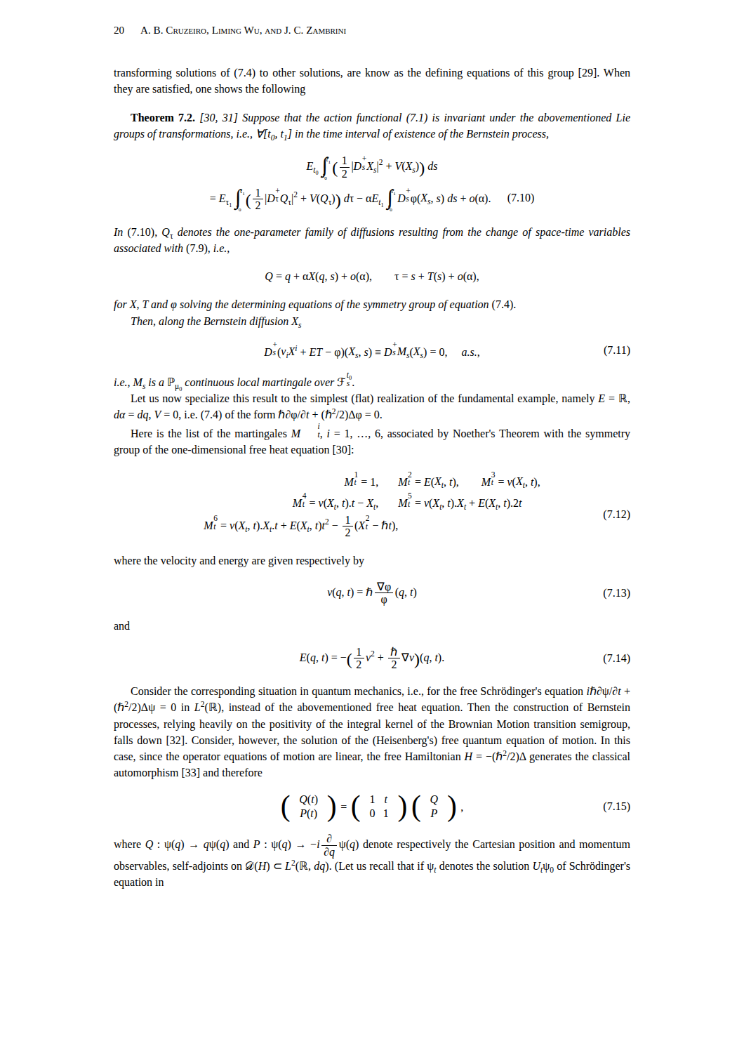20 A. B. Cruzeiro, Liming Wu, and J. C. Zambrini
transforming solutions of (7.4) to other solutions, are know as the defining equations of this group [29]. When they are satisfied, one shows the following
Theorem 7.2. [30, 31] Suppose that the action functional (7.1) is invariant under the abovementioned Lie groups of transformations, i.e., ∀[t0, t1] in the time interval of existence of the Bernstein process,
Et0 t1∫t0 (12|D+s Xs|2 + V(Xs)) ds
= Eτ1 τ1∫τ0 (12|D+τ Qτ|2 + V(Qτ)) dτ − αEt1 t1∫t0 D+sφ(Xs, s) ds + o(α). (7.10)
In (7.10), Qτ denotes the one-parameter family of diffusions resulting from the change of space-time variables associated with (7.9), i.e.,
Q = q + αX(q, s) + o(α), τ = s + T(s) + o(α),
for X, T and φ solving the determining equations of the symmetry group of equation (7.4).
Then, along the Bernstein diffusion Xs
D+s(viXi + ET − φ)(Xs, s) ≡ D+s Ms(Xs) = 0, a.s., (7.11)
i.e., Ms is a ℙμ0 continuous local martingale over ℱt0 s.
Let us now specialize this result to the simplest (flat) realization of the fundamental example, namely E = ℝ, dα = dq, V = 0, i.e. (7.4) of the form ℏ∂φ/∂t + (ℏ2/2)Δφ = 0.
Here is the list of the martingales Mit, i = 1, …, 6, associated by Noether's Theorem with the symmetry group of the one-dimensional free heat equation [30]:
M 1 t = 1,
M 2 t = E(Xt, t), M 3 t = v(Xt, t),
M 4 t = v(Xt, t).t − Xt,
M 5 t = v(Xt, t).Xt + E(Xt, t).2t
M 6 t = v(Xt, t).Xt.t + E(Xt, t)t2 − 12(X 2 t − ℏt),
(7.12)
where the velocity and energy are given respectively by
v(q, t) = ℏ∇φ φ(q, t) (7.13)
and
E(q, t) = −(12 v2 + ℏ 2∇v)(q, t). (7.14)
Consider the corresponding situation in quantum mechanics, i.e., for the free Schrödinger's equation iℏ∂ψ/∂t + (ℏ2/2)Δψ = 0 in L2(ℝ), instead of the abovementioned free heat equation. Then the construction of Bernstein processes, relying heavily on the positivity of the integral kernel of the Brownian Motion transition semigroup, falls down [32]. Consider, however, the solution of the (Heisenberg's) free quantum equation of motion. In this case, since the operator equations of motion are linear, the free Hamiltonian H = −(ℏ2/2)Δ generates the classical automorphism [33] and therefore
(
| Q ( t ) |
| P ( t ) |
) = (
| 1 | t |
| 0 | 1 |
) (
| Q |
| P |
) , (7.15)
where Q : ψ(q) → qψ(q) and P : ψ(q) → −i∂∂qψ(q) denote respectively the Cartesian position and momentum observables, self-adjoints on 𝒟(H) ⊂ L2(ℝ, dq). (Let us recall that if ψt denotes the solution Utψ0 of Schrödinger's equation in